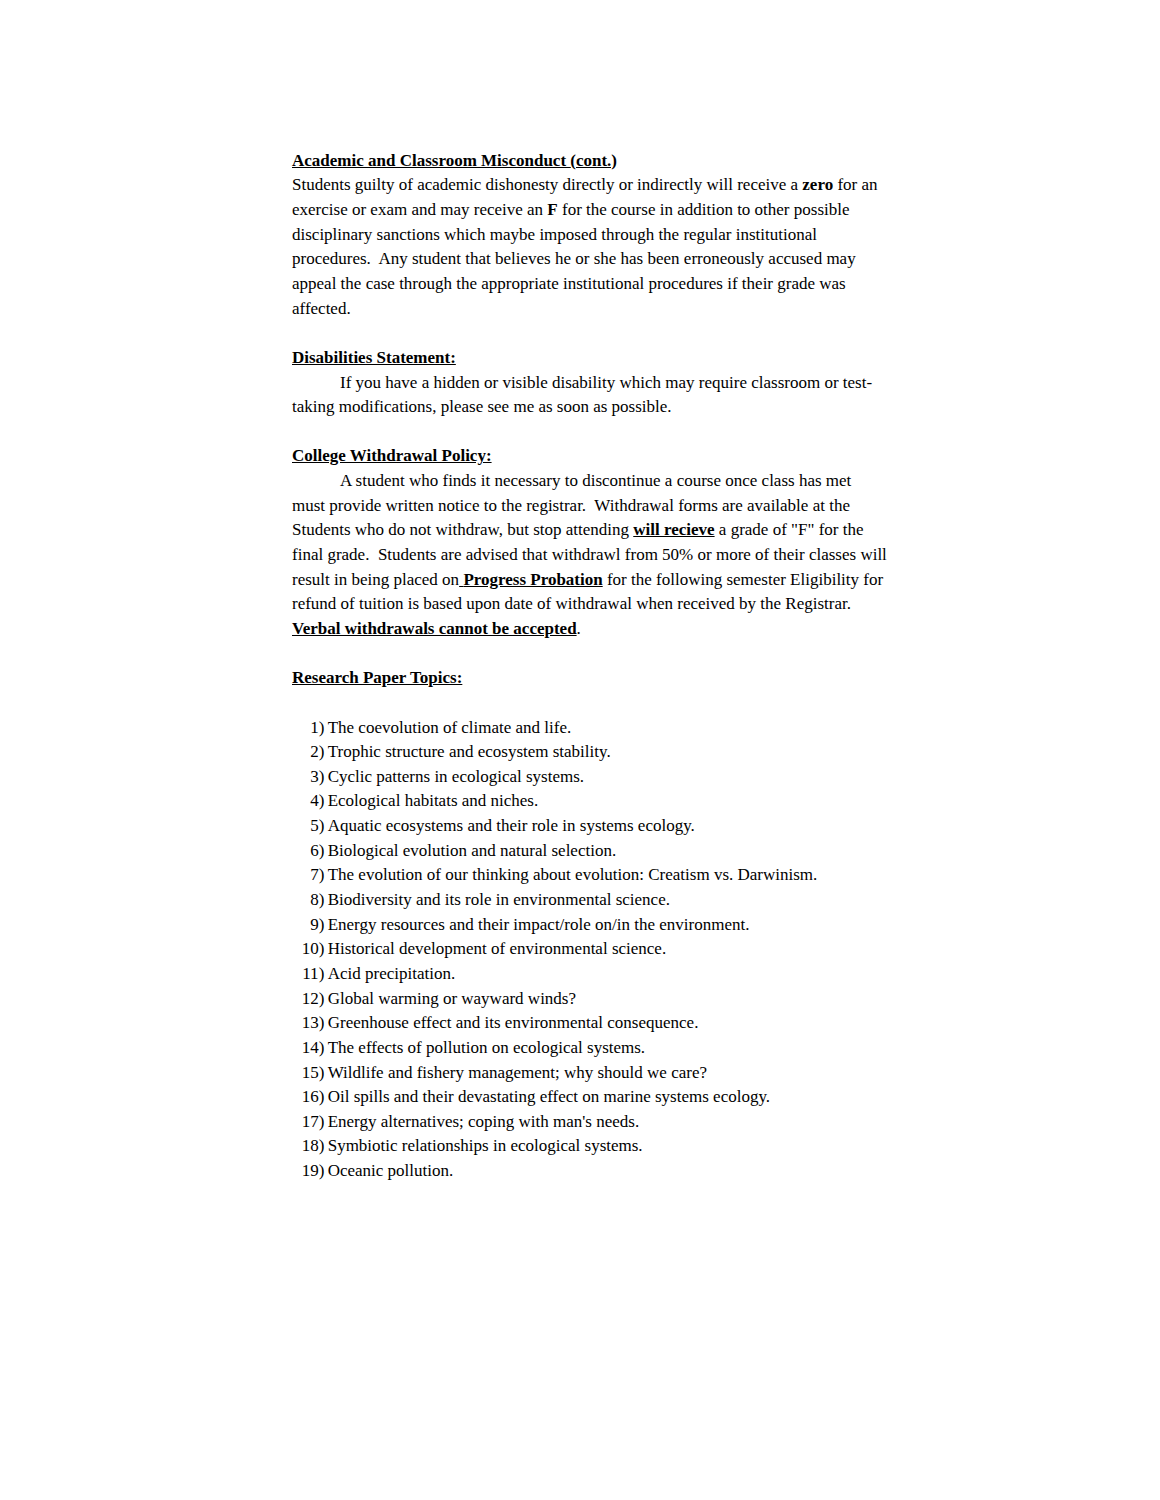Academic and Classroom Misconduct (cont.)
Students guilty of academic dishonesty directly or indirectly will receive a zero for an exercise or exam and may receive an F for the course in addition to other possible disciplinary sanctions which maybe imposed through the regular institutional procedures. Any student that believes he or she has been erroneously accused may appeal the case through the appropriate institutional procedures if their grade was affected.
Disabilities Statement:
If you have a hidden or visible disability which may require classroom or test-taking modifications, please see me as soon as possible.
College Withdrawal Policy:
A student who finds it necessary to discontinue a course once class has met must provide written notice to the registrar. Withdrawal forms are available at the Students who do not withdraw, but stop attending will recieve a grade of "F" for the final grade. Students are advised that withdrawl from 50% or more of their classes will result in being placed on Progress Probation for the following semester Eligibility for refund of tuition is based upon date of withdrawal when received by the Registrar. Verbal withdrawals cannot be accepted.
Research Paper Topics:
The coevolution of climate and life.
Trophic structure and ecosystem stability.
Cyclic patterns in ecological systems.
Ecological habitats and niches.
Aquatic ecosystems and their role in systems ecology.
Biological evolution and natural selection.
The evolution of our thinking about evolution: Creatism vs. Darwinism.
Biodiversity and its role in environmental science.
Energy resources and their impact/role on/in the environment.
Historical development of environmental science.
Acid precipitation.
Global warming or wayward winds?
Greenhouse effect and its environmental consequence.
The effects of pollution on ecological systems.
Wildlife and fishery management; why should we care?
Oil spills and their devastating effect on marine systems ecology.
Energy alternatives; coping with man's needs.
Symbiotic relationships in ecological systems.
Oceanic pollution.